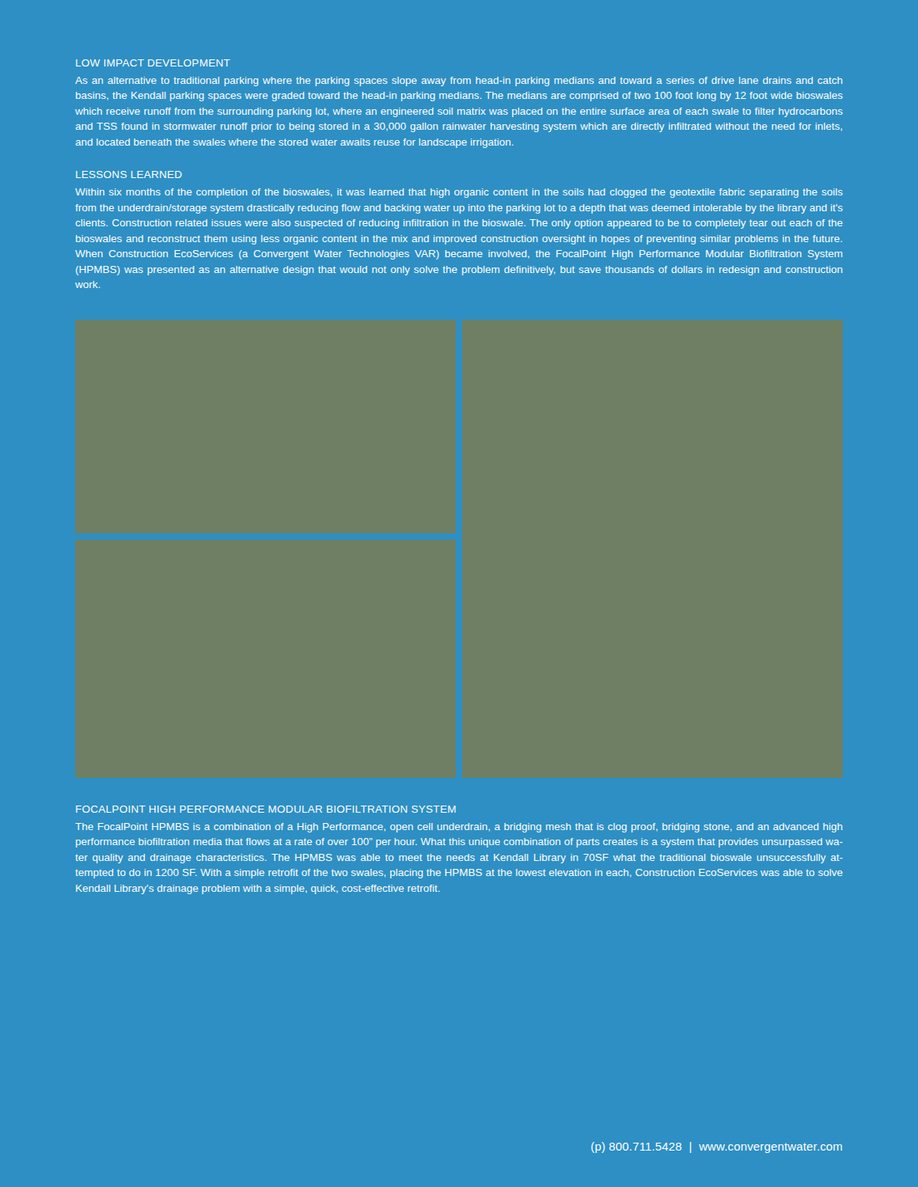Low Impact Development
As an alternative to traditional parking where the parking spaces slope away from head-in parking medians and toward a series of drive lane drains and catch basins, the Kendall parking spaces were graded toward the head-in parking medians. The medians are comprised of two 100 foot long by 12 foot wide bioswales which receive runoff from the surrounding parking lot, where an engineered soil matrix was placed on the entire surface area of each swale to filter hydrocarbons and TSS found in stormwater runoff prior to being stored in a 30,000 gallon rainwater harvesting system which are directly infiltrated without the need for inlets, and located beneath the swales where the stored water awaits reuse for landscape irrigation.
Lessons Learned
Within six months of the completion of the bioswales, it was learned that high organic content in the soils had clogged the geotextile fabric separating the soils from the underdrain/storage system drastically reducing flow and backing water up into the parking lot to a depth that was deemed intolerable by the library and it's clients. Construction related issues were also suspected of reducing infiltration in the bioswale. The only option appeared to be to completely tear out each of the bioswales and reconstruct them using less organic content in the mix and improved construction oversight in hopes of preventing similar problems in the future. When Construction EcoServices (a Convergent Water Technologies VAR) became involved, the FocalPoint High Performance Modular Biofiltration System (HPMBS) was presented as an alternative design that would not only solve the problem definitively, but save thousands of dollars in redesign and construction work.
FocalPoint High Performance Modular Biofiltration System
The FocalPoint HPMBS is a combination of a High Performance, open cell underdrain, a bridging mesh that is clog proof, bridging stone, and an advanced high performance biofiltration media that flows at a rate of over 100” per hour. What this unique combination of parts creates is a system that provides unsurpassed water quality and drainage characteristics. The HPMBS was able to meet the needs at Kendall Library in 70SF what the traditional bioswale unsuccessfully attempted to do in 1200 SF. With a simple retrofit of the two swales, placing the HPMBS at the lowest elevation in each, Construction EcoServices was able to solve Kendall Library's drainage problem with a simple, quick, cost-effective retrofit.
(p) 800.711.5428 | www.convergentwater.com